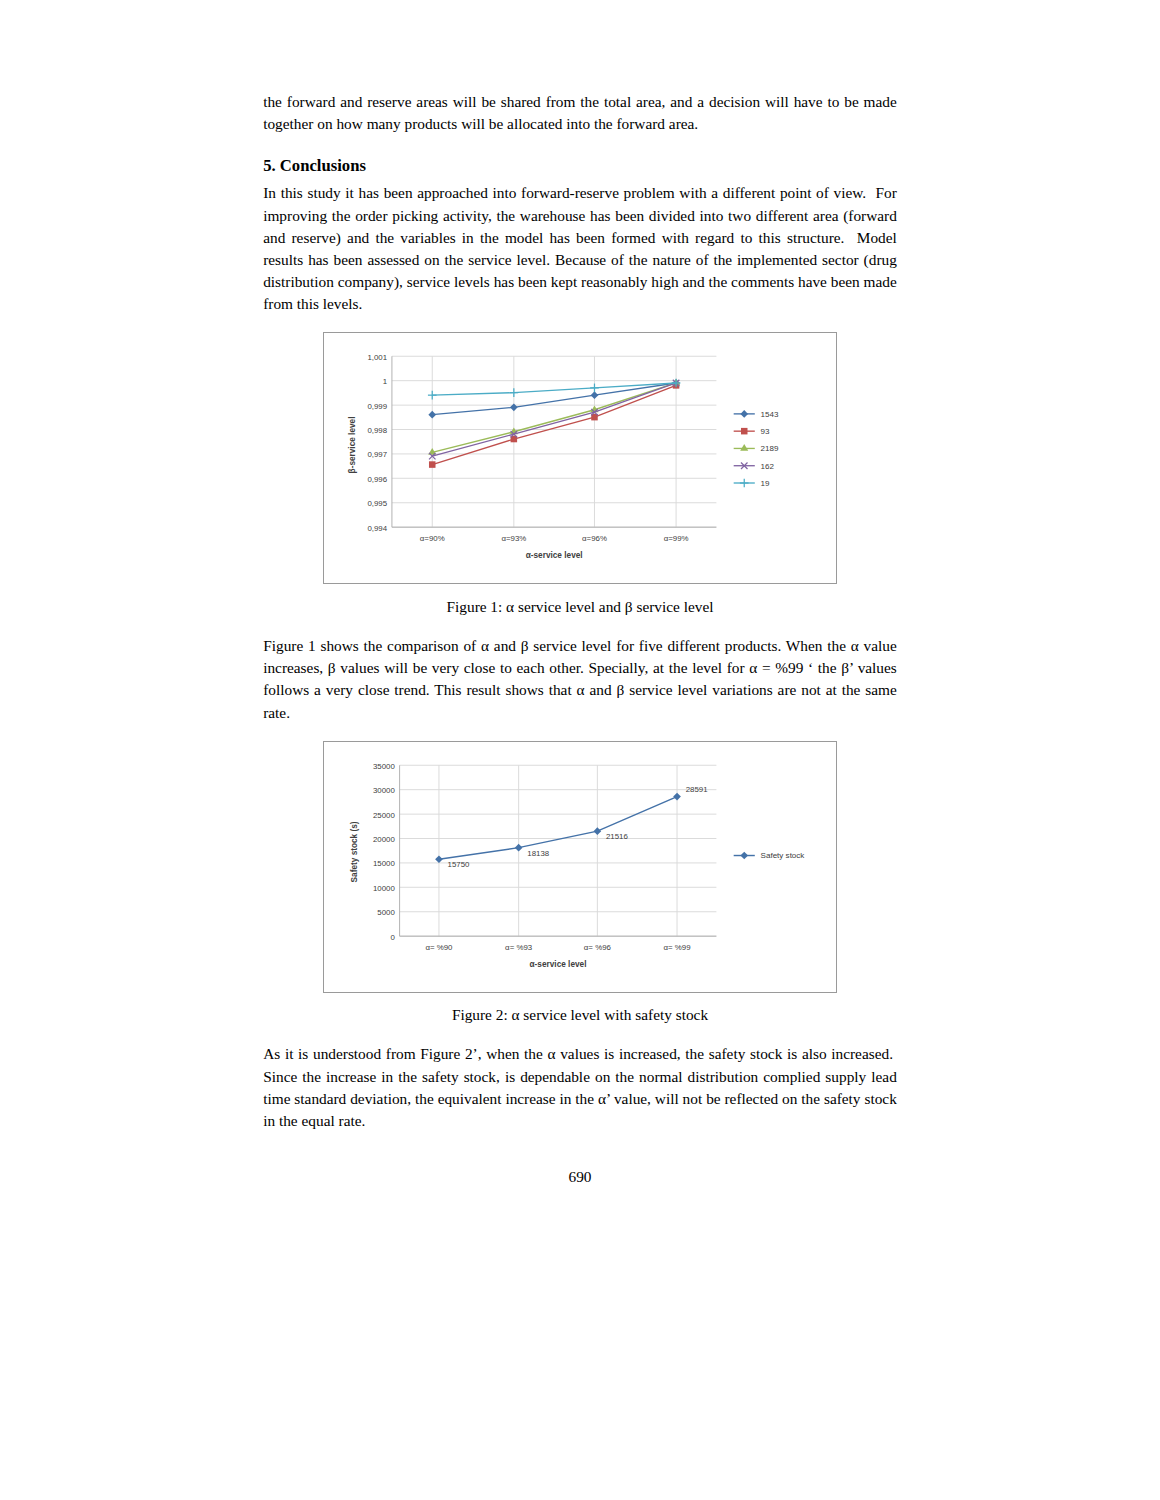the forward and reserve areas will be shared from the total area, and a decision will have to be made together on how many products will be allocated into the forward area.
5. Conclusions
In this study it has been approached into forward-reserve problem with a different point of view. For improving the order picking activity, the warehouse has been divided into two different area (forward and reserve) and the variables in the model has been formed with regard to this structure. Model results has been assessed on the service level. Because of the nature of the implemented sector (drug distribution company), service levels has been kept reasonably high and the comments have been made from this levels.
1,001 1 0,999 0,998 0,997 0,996 0,995 0,994 β-service level α=90% α=93% α=96% α=99% α-service level 1543 93 2189 162 19
Figure 1: α service level and β service level
Figure 1 shows the comparison of α and β service level for five different products. When the α value increases, β values will be very close to each other. Specially, at the level for α = %99 ‘ the β’ values follows a very close trend. This result shows that α and β service level variations are not at the same rate.
35000 30000 25000 20000 15000 10000 5000 0 Safety stock (s) α= %90 α= %93 α= %96 α= %99 α-service level 15750 18138 21516 28591 Safety stock
Figure 2: α service level with safety stock
As it is understood from Figure 2’, when the α values is increased, the safety stock is also increased. Since the increase in the safety stock, is dependable on the normal distribution complied supply lead time standard deviation, the equivalent increase in the α’ value, will not be reflected on the safety stock in the equal rate.
690